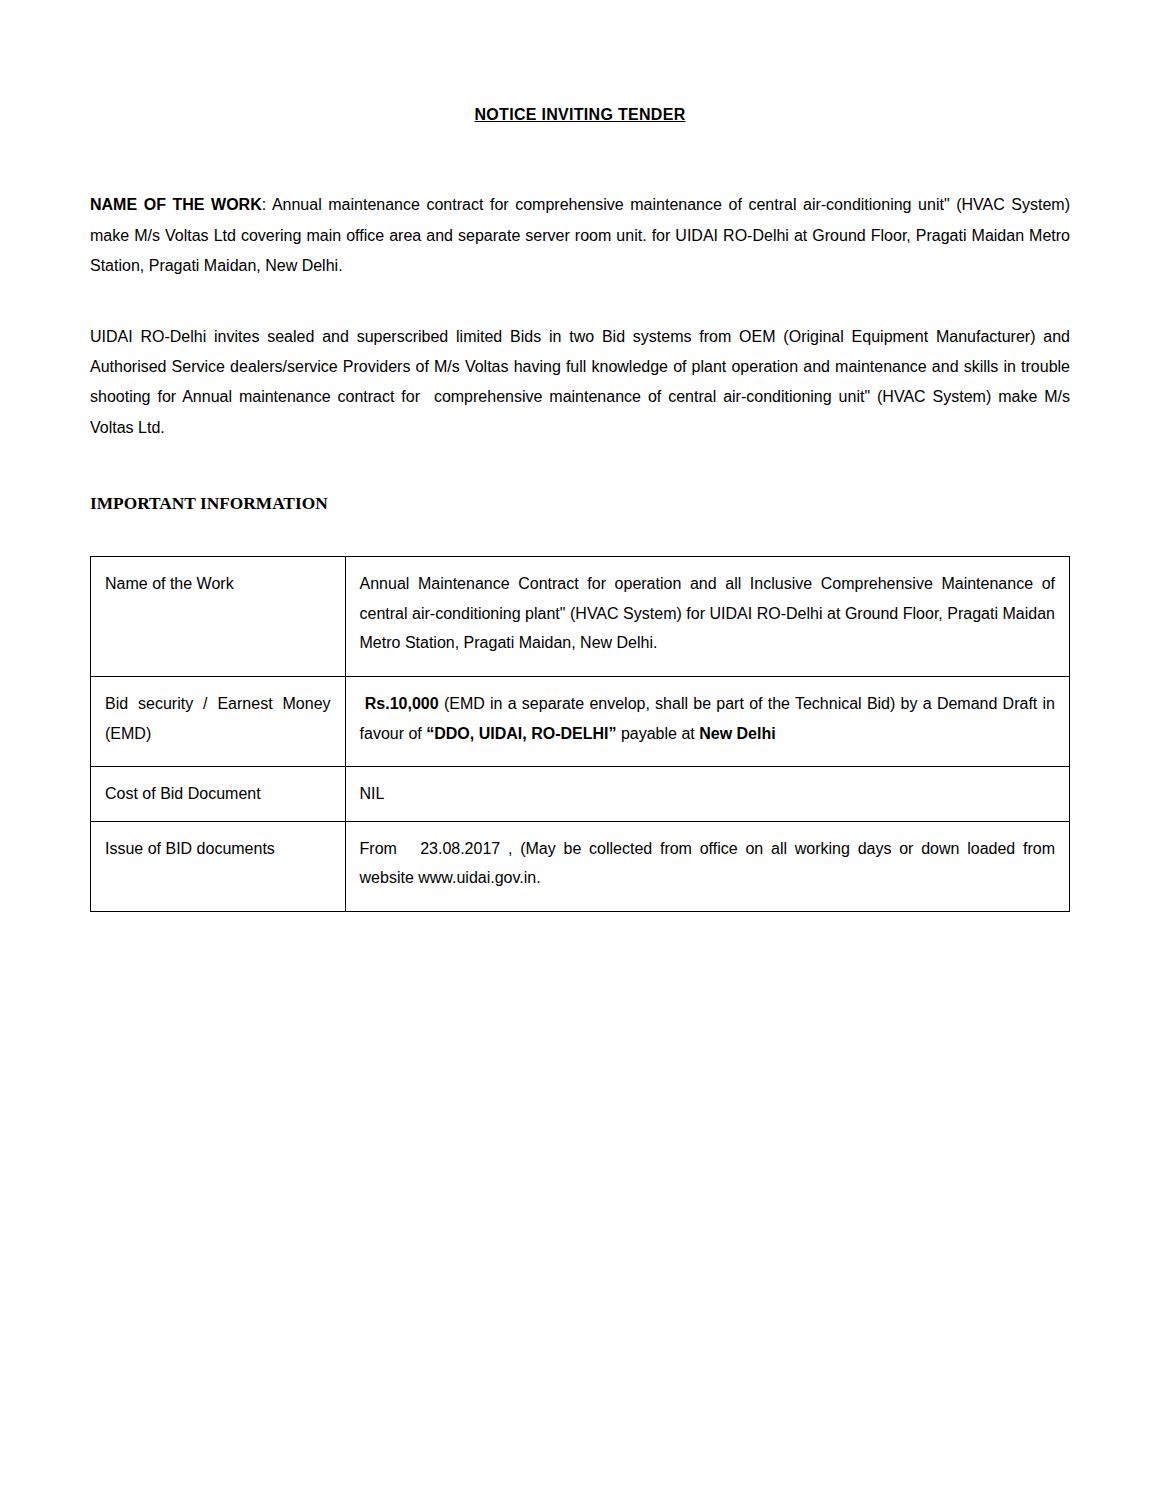NOTICE INVITING TENDER
NAME OF THE WORK: Annual maintenance contract for comprehensive maintenance of central air-conditioning unit" (HVAC System) make M/s Voltas Ltd covering main office area and separate server room unit. for UIDAI RO-Delhi at Ground Floor, Pragati Maidan Metro Station, Pragati Maidan, New Delhi.
UIDAI RO-Delhi invites sealed and superscribed limited Bids in two Bid systems from OEM (Original Equipment Manufacturer) and Authorised Service dealers/service Providers of M/s Voltas having full knowledge of plant operation and maintenance and skills in trouble shooting for Annual maintenance contract for comprehensive maintenance of central air-conditioning unit" (HVAC System) make M/s Voltas Ltd.
IMPORTANT INFORMATION
| Name of the Work | Annual Maintenance Contract for operation and all Inclusive Comprehensive Maintenance of central air-conditioning plant" (HVAC System) for UIDAI RO-Delhi at Ground Floor, Pragati Maidan Metro Station, Pragati Maidan, New Delhi. |
| Bid security / Earnest Money (EMD) | Rs.10,000 (EMD in a separate envelop, shall be part of the Technical Bid) by a Demand Draft in favour of “DDO, UIDAI, RO-DELHI” payable at New Delhi |
| Cost of Bid Document | NIL |
| Issue of BID documents | From 23.08.2017 , (May be collected from office on all working days or down loaded from website www.uidai.gov.in. |